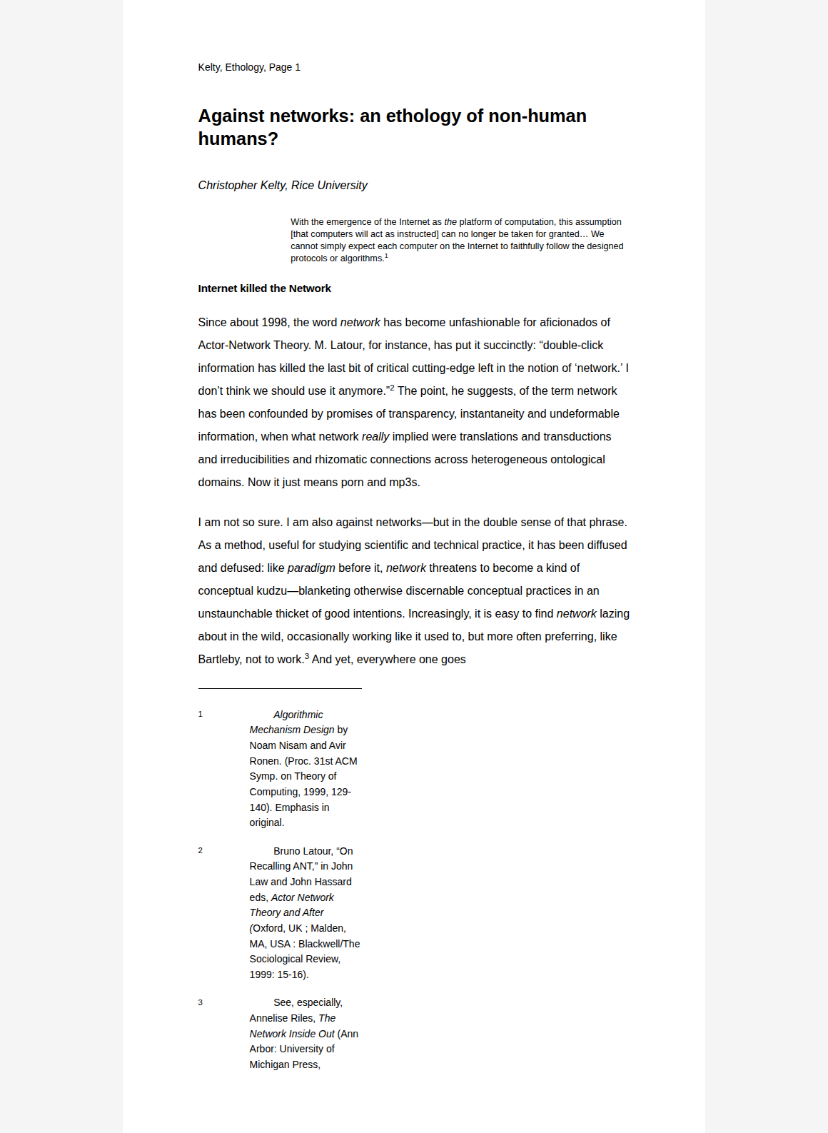Kelty, Ethology, Page 1
Against networks: an ethology of non-human humans?
Christopher Kelty, Rice University
With the emergence of the Internet as the platform of computation, this assumption [that computers will act as instructed] can no longer be taken for granted… We cannot simply expect each computer on the Internet to faithfully follow the designed protocols or algorithms.1
Internet killed the Network
Since about 1998, the word network has become unfashionable for aficionados of Actor-Network Theory. M. Latour, for instance, has put it succinctly: “double-click information has killed the last bit of critical cutting-edge left in the notion of ‘network.’ I don’t think we should use it anymore.”2 The point, he suggests, of the term network has been confounded by promises of transparency, instantaneity and undeformable information, when what network really implied were translations and transductions and irreducibilities and rhizomatic connections across heterogeneous ontological domains. Now it just means porn and mp3s.
I am not so sure. I am also against networks—but in the double sense of that phrase. As a method, useful for studying scientific and technical practice, it has been diffused and defused: like paradigm before it, network threatens to become a kind of conceptual kudzu—blanketing otherwise discernable conceptual practices in an unstaunchable thicket of good intentions. Increasingly, it is easy to find network lazing about in the wild, occasionally working like it used to, but more often preferring, like Bartleby, not to work.3 And yet, everywhere one goes
1
Algorithmic Mechanism Design by Noam Nisam and Avir Ronen. (Proc. 31st ACM Symp. on Theory of Computing, 1999, 129-140). Emphasis in original.
2
Bruno Latour, “On Recalling ANT,” in John Law and John Hassard eds, Actor Network Theory and After (Oxford, UK ; Malden, MA, USA : Blackwell/The Sociological Review, 1999: 15-16).
3
See, especially, Annelise Riles, The Network Inside Out (Ann Arbor: University of Michigan Press,